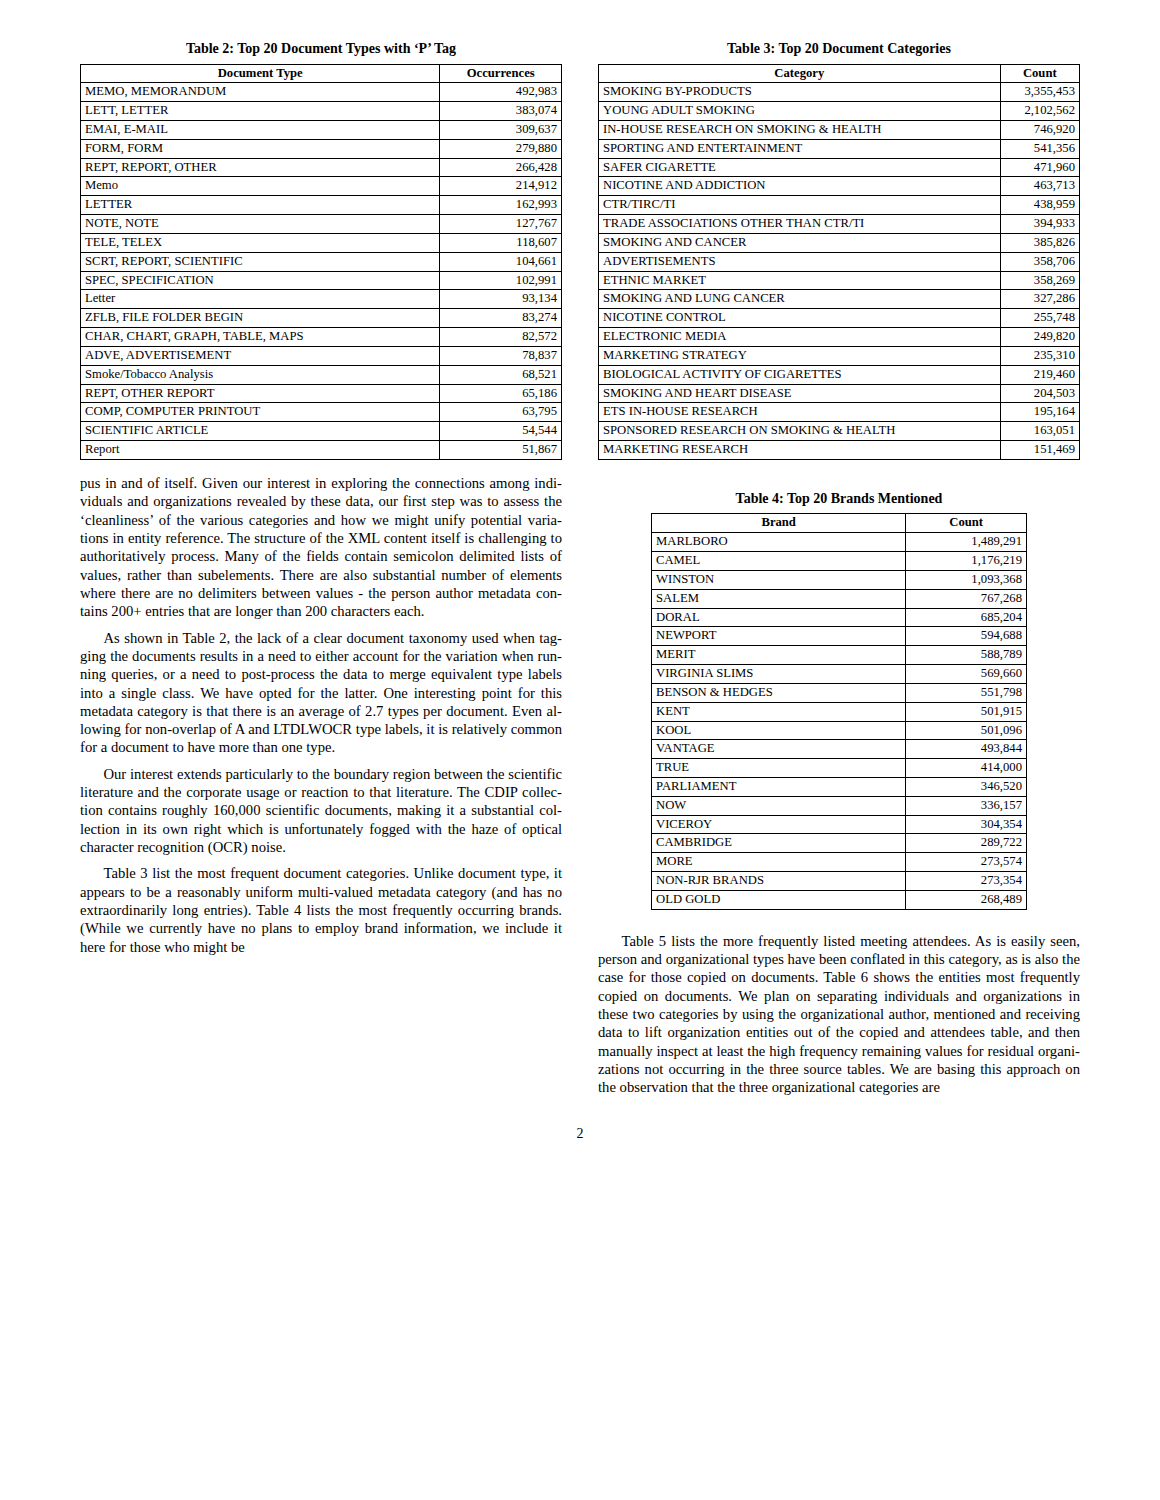Table 2: Top 20 Document Types with ‘P’ Tag
| Document Type | Occurrences |
| --- | --- |
| MEMO, MEMORANDUM | 492,983 |
| LETT, LETTER | 383,074 |
| EMAI, E-MAIL | 309,637 |
| FORM, FORM | 279,880 |
| REPT, REPORT, OTHER | 266,428 |
| Memo | 214,912 |
| LETTER | 162,993 |
| NOTE, NOTE | 127,767 |
| TELE, TELEX | 118,607 |
| SCRT, REPORT, SCIENTIFIC | 104,661 |
| SPEC, SPECIFICATION | 102,991 |
| Letter | 93,134 |
| ZFLB, FILE FOLDER BEGIN | 83,274 |
| CHAR, CHART, GRAPH, TABLE, MAPS | 82,572 |
| ADVE, ADVERTISEMENT | 78,837 |
| Smoke/Tobacco Analysis | 68,521 |
| REPT, OTHER REPORT | 65,186 |
| COMP, COMPUTER PRINTOUT | 63,795 |
| SCIENTIFIC ARTICLE | 54,544 |
| Report | 51,867 |
pus in and of itself. Given our interest in exploring the connections among individuals and organizations revealed by these data, our first step was to assess the ‘cleanliness’ of the various categories and how we might unify potential variations in entity reference. The structure of the XML content itself is challenging to authoritatively process. Many of the fields contain semicolon delimited lists of values, rather than subelements. There are also substantial number of elements where there are no delimiters between values - the person author metadata contains 200+ entries that are longer than 200 characters each.
As shown in Table 2, the lack of a clear document taxonomy used when tagging the documents results in a need to either account for the variation when running queries, or a need to post-process the data to merge equivalent type labels into a single class. We have opted for the latter. One interesting point for this metadata category is that there is an average of 2.7 types per document. Even allowing for non-overlap of A and LTDLWOCR type labels, it is relatively common for a document to have more than one type.
Our interest extends particularly to the boundary region between the scientific literature and the corporate usage or reaction to that literature. The CDIP collection contains roughly 160,000 scientific documents, making it a substantial collection in its own right which is unfortunately fogged with the haze of optical character recognition (OCR) noise.
Table 3 list the most frequent document categories. Unlike document type, it appears to be a reasonably uniform multi-valued metadata category (and has no extraordinarily long entries). Table 4 lists the most frequently occurring brands. (While we currently have no plans to employ brand information, we include it here for those who might be
Table 3: Top 20 Document Categories
| Category | Count |
| --- | --- |
| SMOKING BY-PRODUCTS | 3,355,453 |
| YOUNG ADULT SMOKING | 2,102,562 |
| IN-HOUSE RESEARCH ON SMOKING & HEALTH | 746,920 |
| SPORTING AND ENTERTAINMENT | 541,356 |
| SAFER CIGARETTE | 471,960 |
| NICOTINE AND ADDICTION | 463,713 |
| CTR/TIRC/TI | 438,959 |
| TRADE ASSOCIATIONS OTHER THAN CTR/TI | 394,933 |
| SMOKING AND CANCER | 385,826 |
| ADVERTISEMENTS | 358,706 |
| ETHNIC MARKET | 358,269 |
| SMOKING AND LUNG CANCER | 327,286 |
| NICOTINE CONTROL | 255,748 |
| ELECTRONIC MEDIA | 249,820 |
| MARKETING STRATEGY | 235,310 |
| BIOLOGICAL ACTIVITY OF CIGARETTES | 219,460 |
| SMOKING AND HEART DISEASE | 204,503 |
| ETS IN-HOUSE RESEARCH | 195,164 |
| SPONSORED RESEARCH ON SMOKING & HEALTH | 163,051 |
| MARKETING RESEARCH | 151,469 |
Table 4: Top 20 Brands Mentioned
| Brand | Count |
| --- | --- |
| MARLBORO | 1,489,291 |
| CAMEL | 1,176,219 |
| WINSTON | 1,093,368 |
| SALEM | 767,268 |
| DORAL | 685,204 |
| NEWPORT | 594,688 |
| MERIT | 588,789 |
| VIRGINIA SLIMS | 569,660 |
| BENSON & HEDGES | 551,798 |
| KENT | 501,915 |
| KOOL | 501,096 |
| VANTAGE | 493,844 |
| TRUE | 414,000 |
| PARLIAMENT | 346,520 |
| NOW | 336,157 |
| VICEROY | 304,354 |
| CAMBRIDGE | 289,722 |
| MORE | 273,574 |
| NON-RJR BRANDS | 273,354 |
| OLD GOLD | 268,489 |
Table 5 lists the more frequently listed meeting attendees. As is easily seen, person and organizational types have been conflated in this category, as is also the case for those copied on documents. Table 6 shows the entities most frequently copied on documents. We plan on separating individuals and organizations in these two categories by using the organizational author, mentioned and receiving data to lift organization entities out of the copied and attendees table, and then manually inspect at least the high frequency remaining values for residual organizations not occurring in the three source tables. We are basing this approach on the observation that the three organizational categories are
2